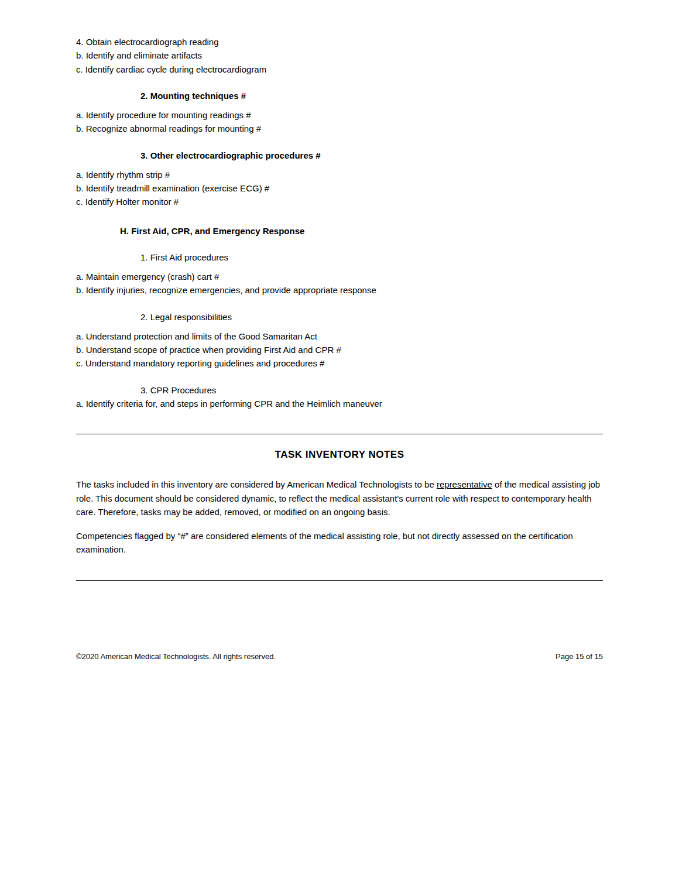4. Obtain electrocardiograph reading
b. Identify and eliminate artifacts
c. Identify cardiac cycle during electrocardiogram
2. Mounting techniques #
a. Identify procedure for mounting readings #
b. Recognize abnormal readings for mounting #
3. Other electrocardiographic procedures #
a. Identify rhythm strip #
b. Identify treadmill examination (exercise ECG) #
c. Identify Holter monitor #
H. First Aid, CPR, and Emergency Response
1. First Aid procedures
a. Maintain emergency (crash) cart #
b. Identify injuries, recognize emergencies, and provide appropriate response
2. Legal responsibilities
a. Understand protection and limits of the Good Samaritan Act
b. Understand scope of practice when providing First Aid and CPR #
c. Understand mandatory reporting guidelines and procedures #
3. CPR Procedures
a. Identify criteria for, and steps in performing CPR and the Heimlich maneuver
TASK INVENTORY NOTES
The tasks included in this inventory are considered by American Medical Technologists to be representative of the medical assisting job role. This document should be considered dynamic, to reflect the medical assistant's current role with respect to contemporary health care. Therefore, tasks may be added, removed, or modified on an ongoing basis.
Competencies flagged by “#” are considered elements of the medical assisting role, but not directly assessed on the certification examination.
©2020 American Medical Technologists. All rights reserved. Page 15 of 15